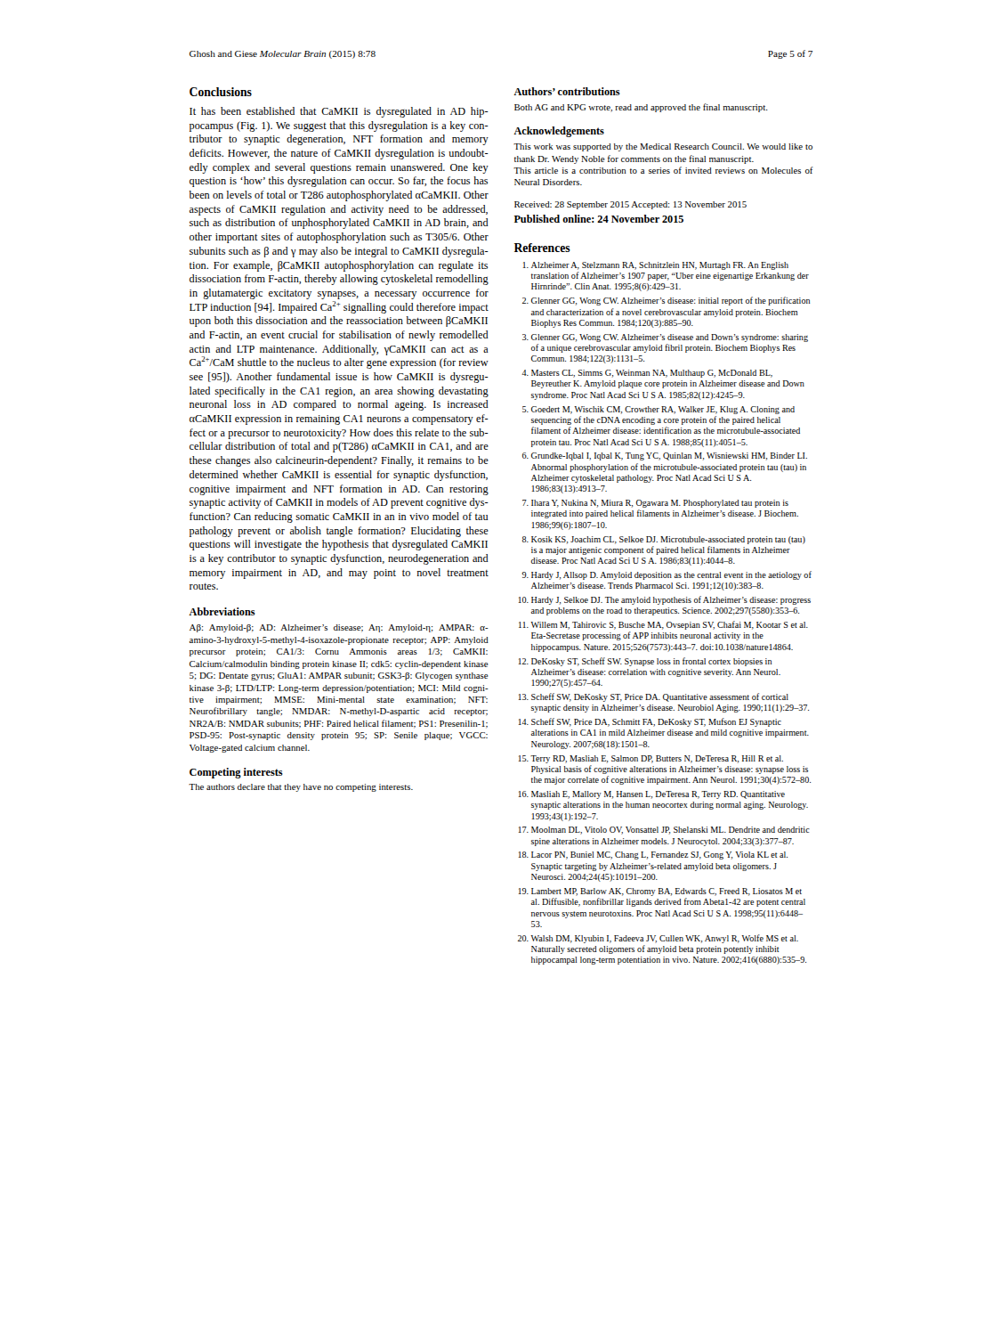Ghosh and Giese Molecular Brain (2015) 8:78
Page 5 of 7
Conclusions
It has been established that CaMKII is dysregulated in AD hippocampus (Fig. 1). We suggest that this dysregulation is a key contributor to synaptic degeneration, NFT formation and memory deficits. However, the nature of CaMKII dysregulation is undoubtedly complex and several questions remain unanswered. One key question is ‘how’ this dysregulation can occur. So far, the focus has been on levels of total or T286 autophosphorylated αCaMKII. Other aspects of CaMKII regulation and activity need to be addressed, such as distribution of unphosphorylated CaMKII in AD brain, and other important sites of autophosphorylation such as T305/6. Other subunits such as β and γ may also be integral to CaMKII dysregulation. For example, βCaMKII autophosphorylation can regulate its dissociation from F-actin, thereby allowing cytoskeletal remodelling in glutamatergic excitatory synapses, a necessary occurrence for LTP induction [94]. Impaired Ca2+ signalling could therefore impact upon both this dissociation and the reassociation between βCaMKII and F-actin, an event crucial for stabilisation of newly remodelled actin and LTP maintenance. Additionally, γCaMKII can act as a Ca2+/CaM shuttle to the nucleus to alter gene expression (for review see [95]). Another fundamental issue is how CaMKII is dysregulated specifically in the CA1 region, an area showing devastating neuronal loss in AD compared to normal ageing. Is increased αCaMKII expression in remaining CA1 neurons a compensatory effect or a precursor to neurotoxicity? How does this relate to the subcellular distribution of total and p(T286) αCaMKII in CA1, and are these changes also calcineurin-dependent? Finally, it remains to be determined whether CaMKII is essential for synaptic dysfunction, cognitive impairment and NFT formation in AD. Can restoring synaptic activity of CaMKII in models of AD prevent cognitive dysfunction? Can reducing somatic CaMKII in an in vivo model of tau pathology prevent or abolish tangle formation? Elucidating these questions will investigate the hypothesis that dysregulated CaMKII is a key contributor to synaptic dysfunction, neurodegeneration and memory impairment in AD, and may point to novel treatment routes.
Abbreviations
Aβ: Amyloid-β; AD: Alzheimer’s disease; Aη: Amyloid-η; AMPAR: α-amino-3-hydroxyl-5-methyl-4-isoxazole-propionate receptor; APP: Amyloid precursor protein; CA1/3: Cornu Ammonis areas 1/3; CaMKII: Calcium/calmodulin binding protein kinase II; cdk5: cyclin-dependent kinase 5; DG: Dentate gyrus; GluA1: AMPAR subunit; GSK3-β: Glycogen synthase kinase 3-β; LTD/LTP: Long-term depression/potentiation; MCI: Mild cognitive impairment; MMSE: Mini-mental state examination; NFT: Neurofibrillary tangle; NMDAR: N-methyl-D-aspartic acid receptor; NR2A/B: NMDAR subunits; PHF: Paired helical filament; PS1: Presenilin-1; PSD-95: Post-synaptic density protein 95; SP: Senile plaque; VGCC: Voltage-gated calcium channel.
Competing interests
The authors declare that they have no competing interests.
Authors’ contributions
Both AG and KPG wrote, read and approved the final manuscript.
Acknowledgements
This work was supported by the Medical Research Council. We would like to thank Dr. Wendy Noble for comments on the final manuscript.
This article is a contribution to a series of invited reviews on Molecules of Neural Disorders.
Received: 28 September 2015 Accepted: 13 November 2015
Published online: 24 November 2015
References
Alzheimer A, Stelzmann RA, Schnitzlein HN, Murtagh FR. An English translation of Alzheimer’s 1907 paper, “Uber eine eigenartige Erkankung der Hirnrinde”. Clin Anat. 1995;8(6):429–31.
Glenner GG, Wong CW. Alzheimer’s disease: initial report of the purification and characterization of a novel cerebrovascular amyloid protein. Biochem Biophys Res Commun. 1984;120(3):885–90.
Glenner GG, Wong CW. Alzheimer’s disease and Down’s syndrome: sharing of a unique cerebrovascular amyloid fibril protein. Biochem Biophys Res Commun. 1984;122(3):1131–5.
Masters CL, Simms G, Weinman NA, Multhaup G, McDonald BL, Beyreuther K. Amyloid plaque core protein in Alzheimer disease and Down syndrome. Proc Natl Acad Sci U S A. 1985;82(12):4245–9.
Goedert M, Wischik CM, Crowther RA, Walker JE, Klug A. Cloning and sequencing of the cDNA encoding a core protein of the paired helical filament of Alzheimer disease: identification as the microtubule-associated protein tau. Proc Natl Acad Sci U S A. 1988;85(11):4051–5.
Grundke-Iqbal I, Iqbal K, Tung YC, Quinlan M, Wisniewski HM, Binder LI. Abnormal phosphorylation of the microtubule-associated protein tau (tau) in Alzheimer cytoskeletal pathology. Proc Natl Acad Sci U S A. 1986;83(13):4913–7.
Ihara Y, Nukina N, Miura R, Ogawara M. Phosphorylated tau protein is integrated into paired helical filaments in Alzheimer’s disease. J Biochem. 1986;99(6):1807–10.
Kosik KS, Joachim CL, Selkoe DJ. Microtubule-associated protein tau (tau) is a major antigenic component of paired helical filaments in Alzheimer disease. Proc Natl Acad Sci U S A. 1986;83(11):4044–8.
Hardy J, Allsop D. Amyloid deposition as the central event in the aetiology of Alzheimer’s disease. Trends Pharmacol Sci. 1991;12(10):383–8.
Hardy J, Selkoe DJ. The amyloid hypothesis of Alzheimer’s disease: progress and problems on the road to therapeutics. Science. 2002;297(5580):353–6.
Willem M, Tahirovic S, Busche MA, Ovsepian SV, Chafai M, Kootar S et al. Eta-Secretase processing of APP inhibits neuronal activity in the hippocampus. Nature. 2015;526(7573):443–7. doi:10.1038/nature14864.
DeKosky ST, Scheff SW. Synapse loss in frontal cortex biopsies in Alzheimer’s disease: correlation with cognitive severity. Ann Neurol. 1990;27(5):457–64.
Scheff SW, DeKosky ST, Price DA. Quantitative assessment of cortical synaptic density in Alzheimer’s disease. Neurobiol Aging. 1990;11(1):29–37.
Scheff SW, Price DA, Schmitt FA, DeKosky ST, Mufson EJ Synaptic alterations in CA1 in mild Alzheimer disease and mild cognitive impairment. Neurology. 2007;68(18):1501–8.
Terry RD, Masliah E, Salmon DP, Butters N, DeTeresa R, Hill R et al. Physical basis of cognitive alterations in Alzheimer’s disease: synapse loss is the major correlate of cognitive impairment. Ann Neurol. 1991;30(4):572–80.
Masliah E, Mallory M, Hansen L, DeTeresa R, Terry RD. Quantitative synaptic alterations in the human neocortex during normal aging. Neurology. 1993;43(1):192–7.
Moolman DL, Vitolo OV, Vonsattel JP, Shelanski ML. Dendrite and dendritic spine alterations in Alzheimer models. J Neurocytol. 2004;33(3):377–87.
Lacor PN, Buniel MC, Chang L, Fernandez SJ, Gong Y, Viola KL et al. Synaptic targeting by Alzheimer’s-related amyloid beta oligomers. J Neurosci. 2004;24(45):10191–200.
Lambert MP, Barlow AK, Chromy BA, Edwards C, Freed R, Liosatos M et al. Diffusible, nonfibrillar ligands derived from Abeta1-42 are potent central nervous system neurotoxins. Proc Natl Acad Sci U S A. 1998;95(11):6448–53.
Walsh DM, Klyubin I, Fadeeva JV, Cullen WK, Anwyl R, Wolfe MS et al. Naturally secreted oligomers of amyloid beta protein potently inhibit hippocampal long-term potentiation in vivo. Nature. 2002;416(6880):535–9.